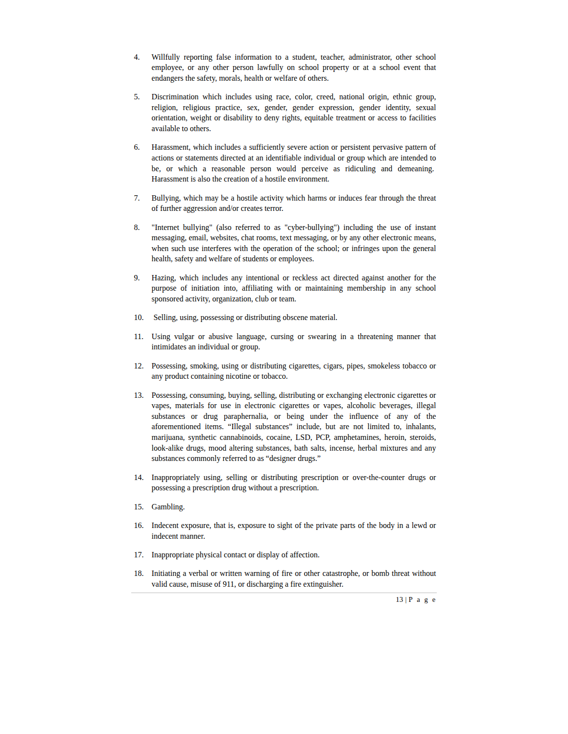4. Willfully reporting false information to a student, teacher, administrator, other school employee, or any other person lawfully on school property or at a school event that endangers the safety, morals, health or welfare of others.
5. Discrimination which includes using race, color, creed, national origin, ethnic group, religion, religious practice, sex, gender, gender expression, gender identity, sexual orientation, weight or disability to deny rights, equitable treatment or access to facilities available to others.
6. Harassment, which includes a sufficiently severe action or persistent pervasive pattern of actions or statements directed at an identifiable individual or group which are intended to be, or which a reasonable person would perceive as ridiculing and demeaning. Harassment is also the creation of a hostile environment.
7. Bullying, which may be a hostile activity which harms or induces fear through the threat of further aggression and/or creates terror.
8. "Internet bullying" (also referred to as "cyber-bullying") including the use of instant messaging, email, websites, chat rooms, text messaging, or by any other electronic means, when such use interferes with the operation of the school; or infringes upon the general health, safety and welfare of students or employees.
9. Hazing, which includes any intentional or reckless act directed against another for the purpose of initiation into, affiliating with or maintaining membership in any school sponsored activity, organization, club or team.
10. Selling, using, possessing or distributing obscene material.
11. Using vulgar or abusive language, cursing or swearing in a threatening manner that intimidates an individual or group.
12. Possessing, smoking, using or distributing cigarettes, cigars, pipes, smokeless tobacco or any product containing nicotine or tobacco.
13. Possessing, consuming, buying, selling, distributing or exchanging electronic cigarettes or vapes, materials for use in electronic cigarettes or vapes, alcoholic beverages, illegal substances or drug paraphernalia, or being under the influence of any of the aforementioned items. “Illegal substances” include, but are not limited to, inhalants, marijuana, synthetic cannabinoids, cocaine, LSD, PCP, amphetamines, heroin, steroids, look-alike drugs, mood altering substances, bath salts, incense, herbal mixtures and any substances commonly referred to as “designer drugs.”
14. Inappropriately using, selling or distributing prescription or over-the-counter drugs or possessing a prescription drug without a prescription.
15. Gambling.
16. Indecent exposure, that is, exposure to sight of the private parts of the body in a lewd or indecent manner.
17. Inappropriate physical contact or display of affection.
18. Initiating a verbal or written warning of fire or other catastrophe, or bomb threat without valid cause, misuse of 911, or discharging a fire extinguisher.
13 | P a g e